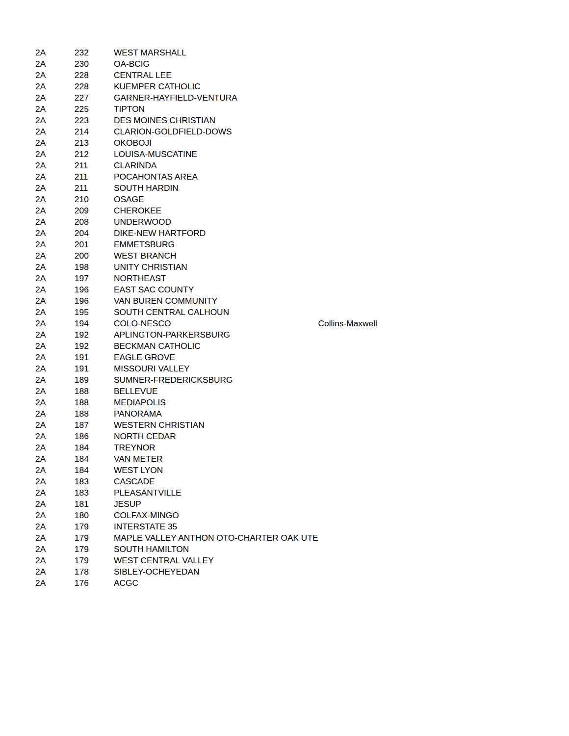| 2A | 232 | WEST MARSHALL | |
| 2A | 230 | OA-BCIG | |
| 2A | 228 | CENTRAL LEE | |
| 2A | 228 | KUEMPER CATHOLIC | |
| 2A | 227 | GARNER-HAYFIELD-VENTURA | |
| 2A | 225 | TIPTON | |
| 2A | 223 | DES MOINES CHRISTIAN | |
| 2A | 214 | CLARION-GOLDFIELD-DOWS | |
| 2A | 213 | OKOBOJI | |
| 2A | 212 | LOUISA-MUSCATINE | |
| 2A | 211 | CLARINDA | |
| 2A | 211 | POCAHONTAS AREA | |
| 2A | 211 | SOUTH HARDIN | |
| 2A | 210 | OSAGE | |
| 2A | 209 | CHEROKEE | |
| 2A | 208 | UNDERWOOD | |
| 2A | 204 | DIKE-NEW HARTFORD | |
| 2A | 201 | EMMETSBURG | |
| 2A | 200 | WEST BRANCH | |
| 2A | 198 | UNITY CHRISTIAN | |
| 2A | 197 | NORTHEAST | |
| 2A | 196 | EAST SAC COUNTY | |
| 2A | 196 | VAN BUREN COMMUNITY | |
| 2A | 195 | SOUTH CENTRAL CALHOUN | |
| 2A | 194 | COLO-NESCO | Collins-Maxwell |
| 2A | 192 | APLINGTON-PARKERSBURG | |
| 2A | 192 | BECKMAN CATHOLIC | |
| 2A | 191 | EAGLE GROVE | |
| 2A | 191 | MISSOURI VALLEY | |
| 2A | 189 | SUMNER-FREDERICKSBURG | |
| 2A | 188 | BELLEVUE | |
| 2A | 188 | MEDIAPOLIS | |
| 2A | 188 | PANORAMA | |
| 2A | 187 | WESTERN CHRISTIAN | |
| 2A | 186 | NORTH CEDAR | |
| 2A | 184 | TREYNOR | |
| 2A | 184 | VAN METER | |
| 2A | 184 | WEST LYON | |
| 2A | 183 | CASCADE | |
| 2A | 183 | PLEASANTVILLE | |
| 2A | 181 | JESUP | |
| 2A | 180 | COLFAX-MINGO | |
| 2A | 179 | INTERSTATE 35 | |
| 2A | 179 | MAPLE VALLEY ANTHON OTO-CHARTER OAK UTE | |
| 2A | 179 | SOUTH HAMILTON | |
| 2A | 179 | WEST CENTRAL VALLEY | |
| 2A | 178 | SIBLEY-OCHEYEDAN | |
| 2A | 176 | ACGC | |